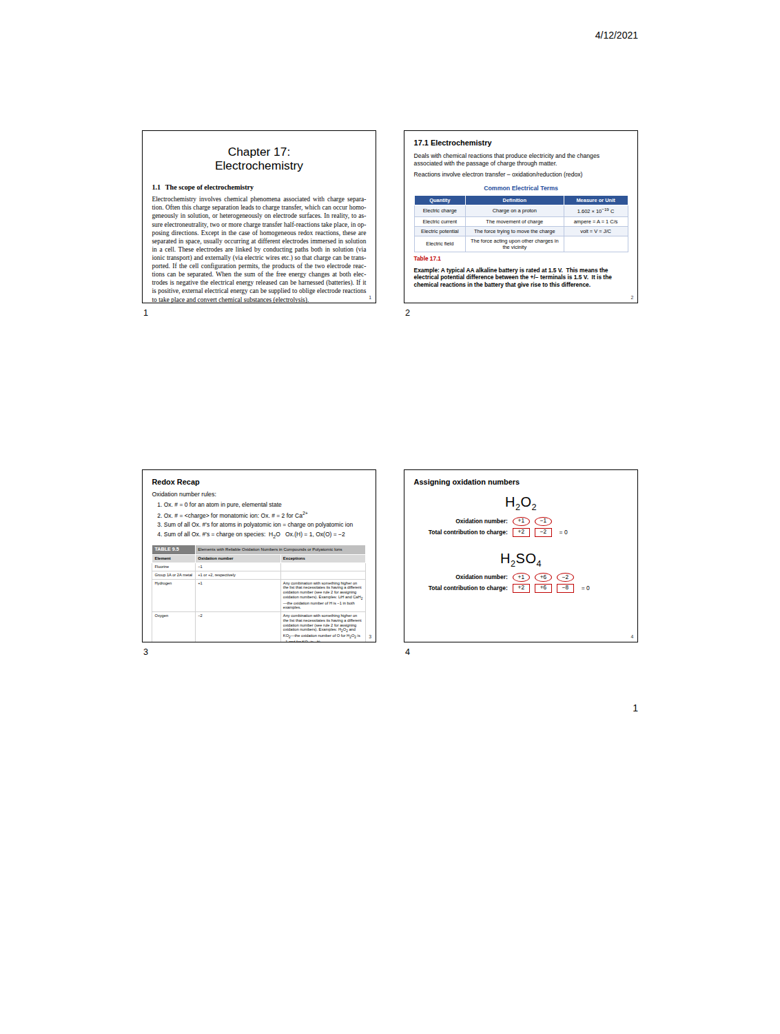4/12/2021
Chapter 17:
Electrochemistry
1.1 The scope of electrochemistry
Electrochemistry involves chemical phenomena associated with charge separation. Often this charge separation leads to charge transfer, which can occur homogeneously in solution, or heterogeneously on electrode surfaces. In reality, to assure electroneutrality, two or more charge transfer half-reactions take place, in opposing directions. Except in the case of homogeneous redox reactions, these are separated in space, usually occurring at different electrodes immersed in solution in a cell. These electrodes are linked by conducting paths both in solution (via ionic transport) and externally (via electric wires etc.) so that charge can be transported. If the cell configuration permits, the products of the two electrode reactions can be separated. When the sum of the free energy changes at both electrodes is negative the electrical energy released can be harnessed (batteries). If it is positive, external electrical energy can be supplied to oblige electrode reactions to take place and convert chemical substances (electrolysis).
1
1
17.1 Electrochemistry
Deals with chemical reactions that produce electricity and the changes associated with the passage of charge through matter.
Reactions involve electron transfer – oxidation/reduction (redox)
Common Electrical Terms
| Quantity | Definition | Measure or Unit |
| --- | --- | --- |
| Electric charge | Charge on a proton | 1.602 × 10 −19 C |
| Electric current | The movement of charge | ampere = A = 1 C/s |
| Electric potential | The force trying to move the charge | volt = V = J/C |
| Electric field | The force acting upon other charges in the vicinity | |
Table 17.1
Example: A typical AA alkaline battery is rated at 1.5 V. This means the electrical potential difference between the +/− terminals is 1.5 V. It is the chemical reactions in the battery that give rise to this difference.
2
2
Redox Recap
Oxidation number rules:
Ox. # = 0 for an atom in pure, elemental state
Ox. # = <charge> for monatomic ion: Ox. # = 2 for Ca2+
Sum of all Ox. #'s for atoms in polyatomic ion = charge on polyatomic ion
Sum of all Ox. #'s = charge on species: H2O Ox.(H) = 1, Ox(O) = −2
| TABLE 9.5 | Elements with Reliable Oxidation Numbers in Compounds or Polyatomic Ions |
| Element | Oxidation number | Exceptions |
| Fluorine | −1 | |
| Group 1A or 2A metal | +1 or +2, respectively | |
| Hydrogen | +1 | Any combination with something higher on the list that necessitates its having a different oxidation number (see rule 2 for assigning oxidation numbers). Examples: LiH and CaH 2 —the oxidation number of H is −1 in both examples. |
| Oxygen | −2 | Any combination with something higher on the list that necessitates its having a different oxidation number (see rule 2 for assigning oxidation numbers). Examples: H 2 O 2 and KO 2 —the oxidation number of O for H 2 O 2 is −1 and for KO 2 is −½. |
| Group 7A (other than fluorine) | −1 | Any combination with something higher on the list that necessitates its having a different oxidation number (see rule 2 for assigning oxidation numbers). Examples: ClF, BrO 4 − , and IO 3 − —the oxidation numbers of Cl, Br, and I are +1, +7, and +5, respectively. Remember that these exceptions do not apply to fluorine, which always has an oxidation state of −1 when it is part of a compound. |
3
3
Assigning oxidation numbers
H2O2
Oxidation number: +1 −1
Total contribution to charge: +2 −2 = 0
H2SO4
Oxidation number: +1 +6 −2
Total contribution to charge: +2 +6 −8 = 0
4
4
1